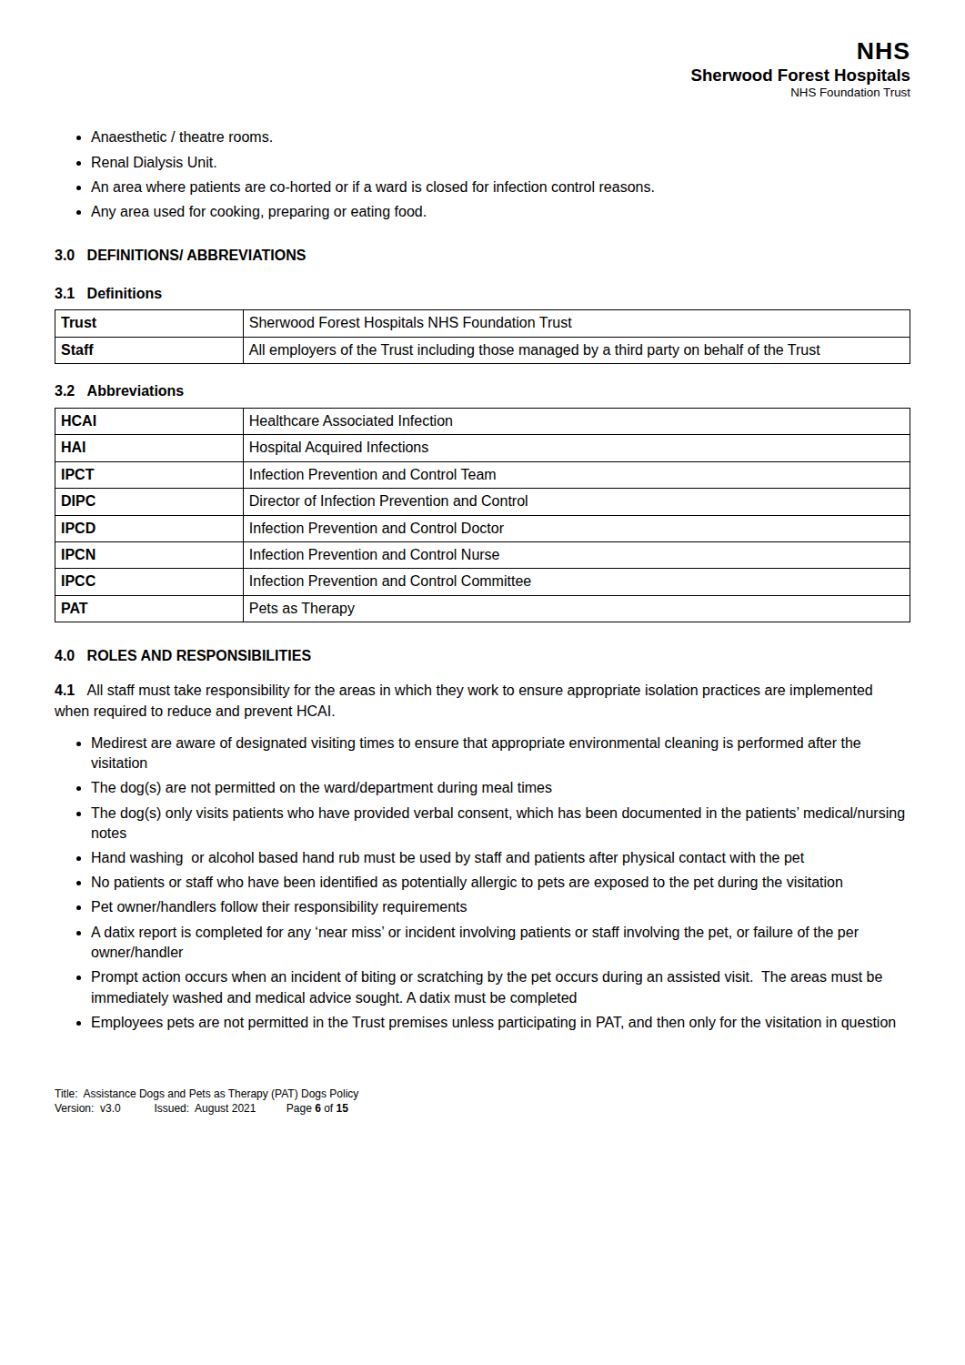NHS
Sherwood Forest Hospitals
NHS Foundation Trust
Anaesthetic / theatre rooms.
Renal Dialysis Unit.
An area where patients are co-horted or if a ward is closed for infection control reasons.
Any area used for cooking, preparing or eating food.
3.0 DEFINITIONS/ ABBREVIATIONS
3.1 Definitions
| Trust | Sherwood Forest Hospitals NHS Foundation Trust |
| Staff | All employers of the Trust including those managed by a third party on behalf of the Trust |
3.2 Abbreviations
| HCAI | Healthcare Associated Infection |
| HAI | Hospital Acquired Infections |
| IPCT | Infection Prevention and Control Team |
| DIPC | Director of Infection Prevention and Control |
| IPCD | Infection Prevention and Control Doctor |
| IPCN | Infection Prevention and Control Nurse |
| IPCC | Infection Prevention and Control Committee |
| PAT | Pets as Therapy |
4.0 ROLES AND RESPONSIBILITIES
4.1 All staff must take responsibility for the areas in which they work to ensure appropriate isolation practices are implemented when required to reduce and prevent HCAI.
Medirest are aware of designated visiting times to ensure that appropriate environmental cleaning is performed after the visitation
The dog(s) are not permitted on the ward/department during meal times
The dog(s) only visits patients who have provided verbal consent, which has been documented in the patients’ medical/nursing notes
Hand washing or alcohol based hand rub must be used by staff and patients after physical contact with the pet
No patients or staff who have been identified as potentially allergic to pets are exposed to the pet during the visitation
Pet owner/handlers follow their responsibility requirements
A datix report is completed for any ‘near miss’ or incident involving patients or staff involving the pet, or failure of the per owner/handler
Prompt action occurs when an incident of biting or scratching by the pet occurs during an assisted visit. The areas must be immediately washed and medical advice sought. A datix must be completed
Employees pets are not permitted in the Trust premises unless participating in PAT, and then only for the visitation in question
Title: Assistance Dogs and Pets as Therapy (PAT) Dogs Policy
Version: v3.0 Issued: August 2021 Page 6 of 15